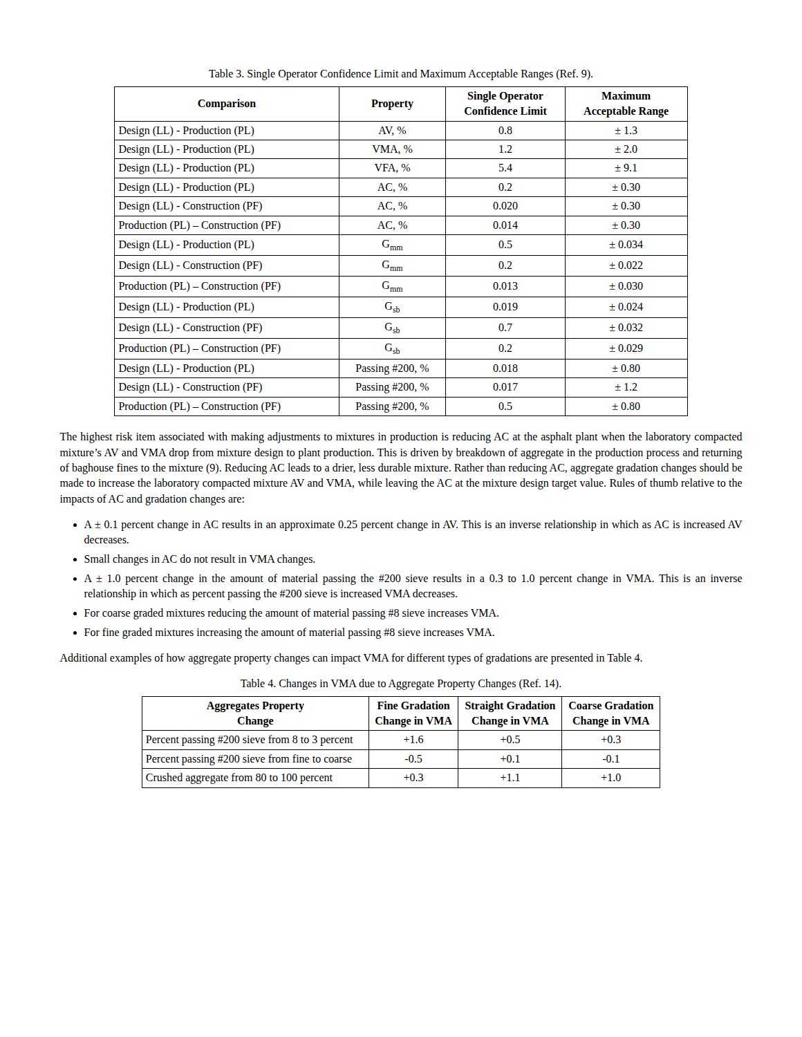Table 3. Single Operator Confidence Limit and Maximum Acceptable Ranges (Ref. 9).
| Comparison | Property | Single Operator Confidence Limit | Maximum Acceptable Range |
| --- | --- | --- | --- |
| Design (LL) - Production (PL) | AV, % | 0.8 | ± 1.3 |
| Design (LL) - Production (PL) | VMA, % | 1.2 | ± 2.0 |
| Design (LL) - Production (PL) | VFA, % | 5.4 | ± 9.1 |
| Design (LL) - Production (PL) | AC, % | 0.2 | ± 0.30 |
| Design (LL) - Construction (PF) | AC, % | 0.020 | ± 0.30 |
| Production (PL) – Construction (PF) | AC, % | 0.014 | ± 0.30 |
| Design (LL) - Production (PL) | G mm | 0.5 | ± 0.034 |
| Design (LL) - Construction (PF) | G mm | 0.2 | ± 0.022 |
| Production (PL) – Construction (PF) | G mm | 0.013 | ± 0.030 |
| Design (LL) - Production (PL) | G sb | 0.019 | ± 0.024 |
| Design (LL) - Construction (PF) | G sb | 0.7 | ± 0.032 |
| Production (PL) – Construction (PF) | G sb | 0.2 | ± 0.029 |
| Design (LL) - Production (PL) | Passing #200, % | 0.018 | ± 0.80 |
| Design (LL) - Construction (PF) | Passing #200, % | 0.017 | ± 1.2 |
| Production (PL) – Construction (PF) | Passing #200, % | 0.5 | ± 0.80 |
The highest risk item associated with making adjustments to mixtures in production is reducing AC at the asphalt plant when the laboratory compacted mixture’s AV and VMA drop from mixture design to plant production. This is driven by breakdown of aggregate in the production process and returning of baghouse fines to the mixture (9). Reducing AC leads to a drier, less durable mixture. Rather than reducing AC, aggregate gradation changes should be made to increase the laboratory compacted mixture AV and VMA, while leaving the AC at the mixture design target value. Rules of thumb relative to the impacts of AC and gradation changes are:
A ± 0.1 percent change in AC results in an approximate 0.25 percent change in AV. This is an inverse relationship in which as AC is increased AV decreases.
Small changes in AC do not result in VMA changes.
A ± 1.0 percent change in the amount of material passing the #200 sieve results in a 0.3 to 1.0 percent change in VMA. This is an inverse relationship in which as percent passing the #200 sieve is increased VMA decreases.
For coarse graded mixtures reducing the amount of material passing #8 sieve increases VMA.
For fine graded mixtures increasing the amount of material passing #8 sieve increases VMA.
Additional examples of how aggregate property changes can impact VMA for different types of gradations are presented in Table 4.
Table 4. Changes in VMA due to Aggregate Property Changes (Ref. 14).
| Aggregates Property Change | Fine Gradation Change in VMA | Straight Gradation Change in VMA | Coarse Gradation Change in VMA |
| --- | --- | --- | --- |
| Percent passing #200 sieve from 8 to 3 percent | +1.6 | +0.5 | +0.3 |
| Percent passing #200 sieve from fine to coarse | -0.5 | +0.1 | -0.1 |
| Crushed aggregate from 80 to 100 percent | +0.3 | +1.1 | +1.0 |